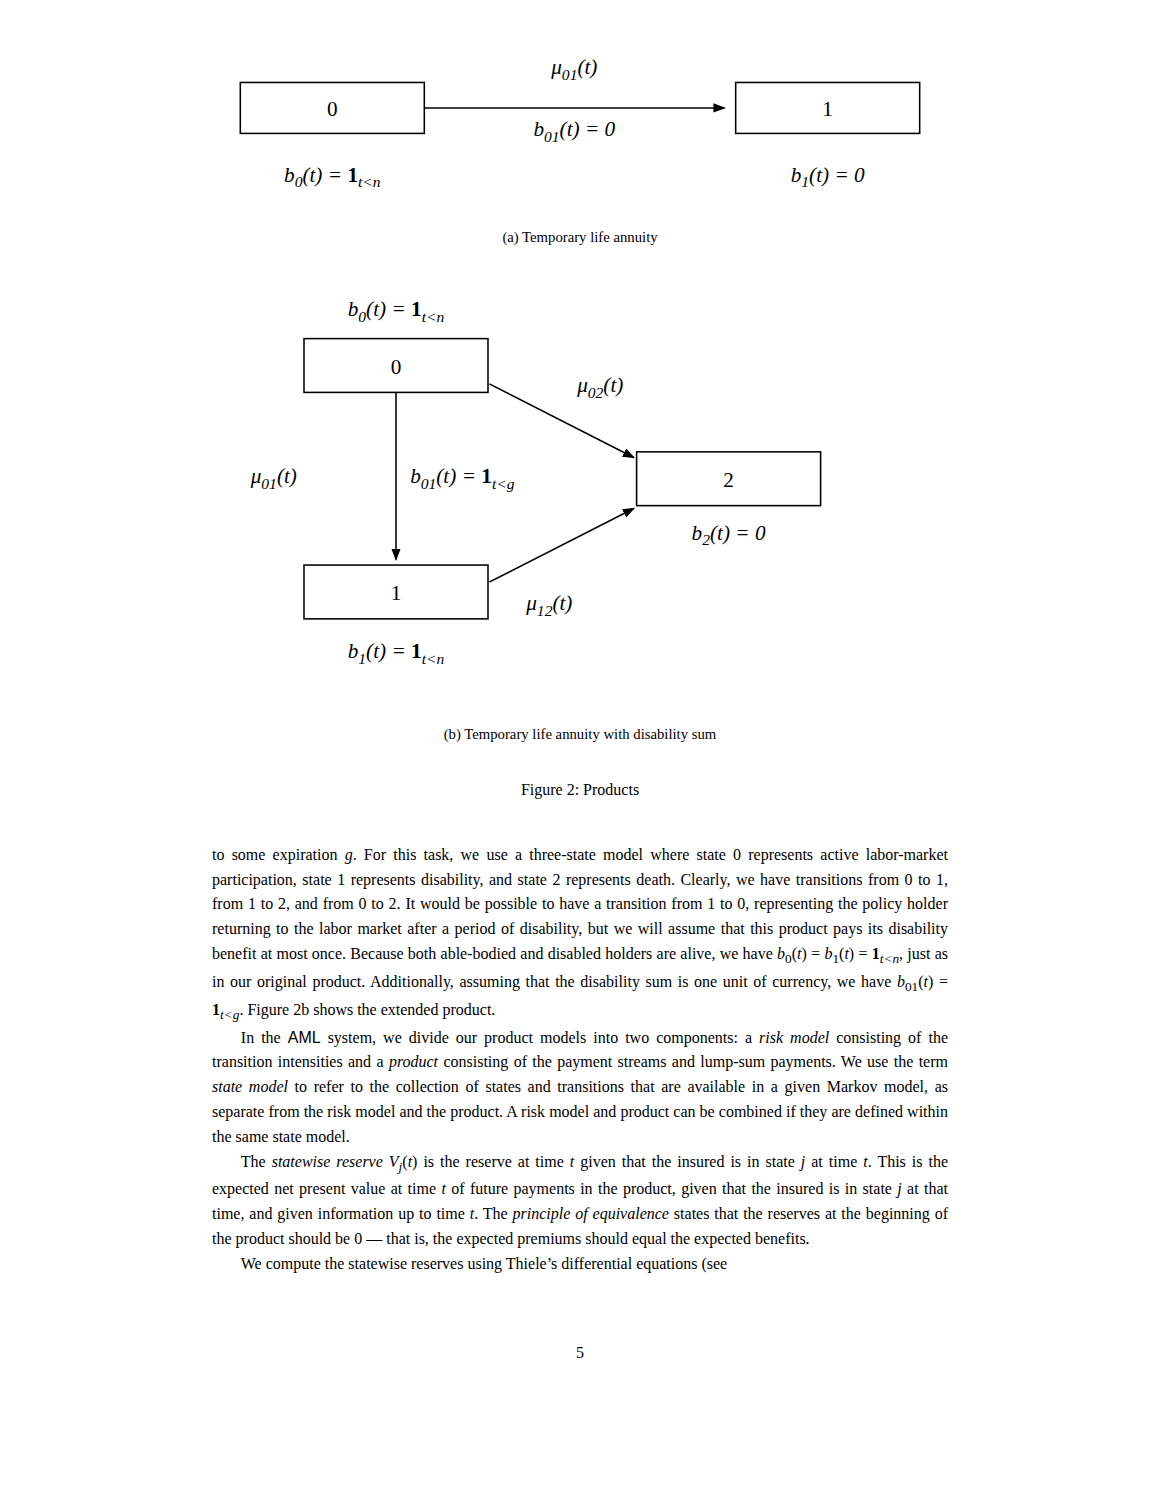0 1 μ01(t) b01(t) = 0 b0(t) = 1t<n b1(t) = 0
(a) Temporary life annuity
b0(t) = 1t<n 0 2 1 μ02(t) μ01(t) b01(t) = 1t<g μ12(t) b2(t) = 0 b1(t) = 1t<n
(b) Temporary life annuity with disability sum
Figure 2: Products
to some expiration g. For this task, we use a three-state model where state 0 represents active labor-market participation, state 1 represents disability, and state 2 represents death. Clearly, we have transitions from 0 to 1, from 1 to 2, and from 0 to 2. It would be possible to have a transition from 1 to 0, representing the policy holder returning to the labor market after a period of disability, but we will assume that this product pays its disability benefit at most once. Because both able-bodied and disabled holders are alive, we have b0(t) = b1(t) = 1t<n, just as in our original product. Additionally, assuming that the disability sum is one unit of currency, we have b01(t) = 1t<g. Figure 2b shows the extended product.
In the AML system, we divide our product models into two components: a risk model consisting of the transition intensities and a product consisting of the payment streams and lump-sum payments. We use the term state model to refer to the collection of states and transitions that are available in a given Markov model, as separate from the risk model and the product. A risk model and product can be combined if they are defined within the same state model.
The statewise reserve Vj(t) is the reserve at time t given that the insured is in state j at time t. This is the expected net present value at time t of future payments in the product, given that the insured is in state j at that time, and given information up to time t. The principle of equivalence states that the reserves at the beginning of the product should be 0 — that is, the expected premiums should equal the expected benefits.
We compute the statewise reserves using Thiele’s differential equations (see
5